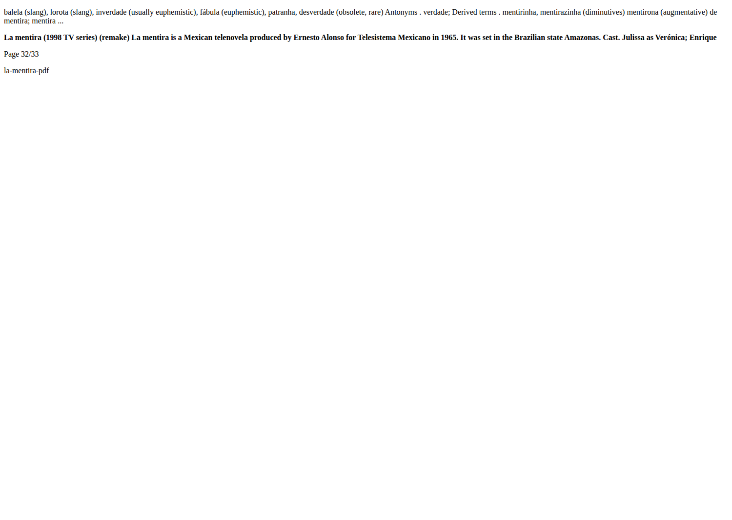balela (slang), lorota (slang), inverdade (usually euphemistic), fábula (euphemistic), patranha, desverdade (obsolete, rare) Antonyms . verdade; Derived terms . mentirinha, mentirazinha (diminutives) mentirona (augmentative) de mentira; mentira ...
La mentira (1998 TV series) (remake) La mentira is a Mexican telenovela produced by Ernesto Alonso for Telesistema Mexicano in 1965. It was set in the Brazilian state Amazonas. Cast. Julissa as Verónica; Enrique
Page 32/33
la-mentira-pdf